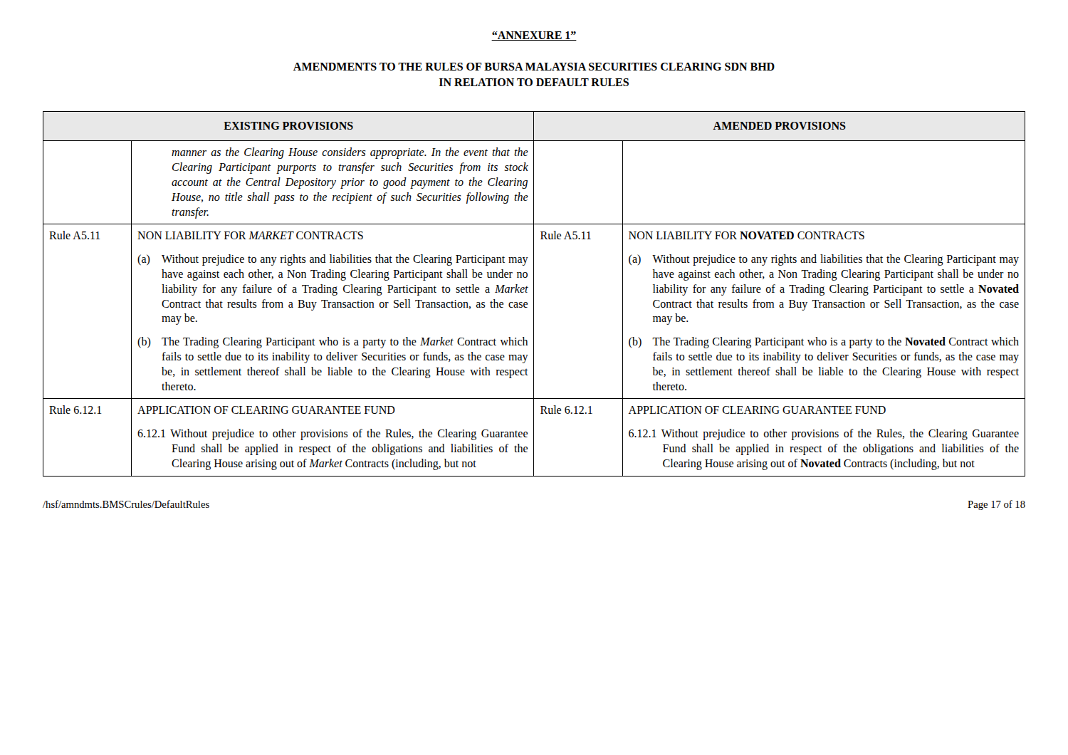“ANNEXURE 1”
AMENDMENTS TO THE RULES OF BURSA MALAYSIA SECURITIES CLEARING SDN BHD
IN RELATION TO DEFAULT RULES
| EXISTING PROVISIONS | AMENDED PROVISIONS |
| --- | --- |
| | manner as the Clearing House considers appropriate. In the event that the Clearing Participant purports to transfer such Securities from its stock account at the Central Depository prior to good payment to the Clearing House, no title shall pass to the recipient of such Securities following the transfer. | | |
| Rule A5.11 | NON LIABILITY FOR MARKET CONTRACTS (a) Without prejudice to any rights and liabilities that the Clearing Participant may have against each other, a Non Trading Clearing Participant shall be under no liability for any failure of a Trading Clearing Participant to settle a Market Contract that results from a Buy Transaction or Sell Transaction, as the case may be. (b) The Trading Clearing Participant who is a party to the Market Contract which fails to settle due to its inability to deliver Securities or funds, as the case may be, in settlement thereof shall be liable to the Clearing House with respect thereto. | Rule A5.11 | NON LIABILITY FOR NOVATED CONTRACTS (a) Without prejudice to any rights and liabilities that the Clearing Participant may have against each other, a Non Trading Clearing Participant shall be under no liability for any failure of a Trading Clearing Participant to settle a Novated Contract that results from a Buy Transaction or Sell Transaction, as the case may be. (b) The Trading Clearing Participant who is a party to the Novated Contract which fails to settle due to its inability to deliver Securities or funds, as the case may be, in settlement thereof shall be liable to the Clearing House with respect thereto. |
| Rule 6.12.1 | APPLICATION OF CLEARING GUARANTEE FUND 6.12.1 Without prejudice to other provisions of the Rules, the Clearing Guarantee Fund shall be applied in respect of the obligations and liabilities of the Clearing House arising out of Market Contracts (including, but not | Rule 6.12.1 | APPLICATION OF CLEARING GUARANTEE FUND 6.12.1 Without prejudice to other provisions of the Rules, the Clearing Guarantee Fund shall be applied in respect of the obligations and liabilities of the Clearing House arising out of Novated Contracts (including, but not |
/hsf/amndmts.BMSCrules/DefaultRules Page 17 of 18